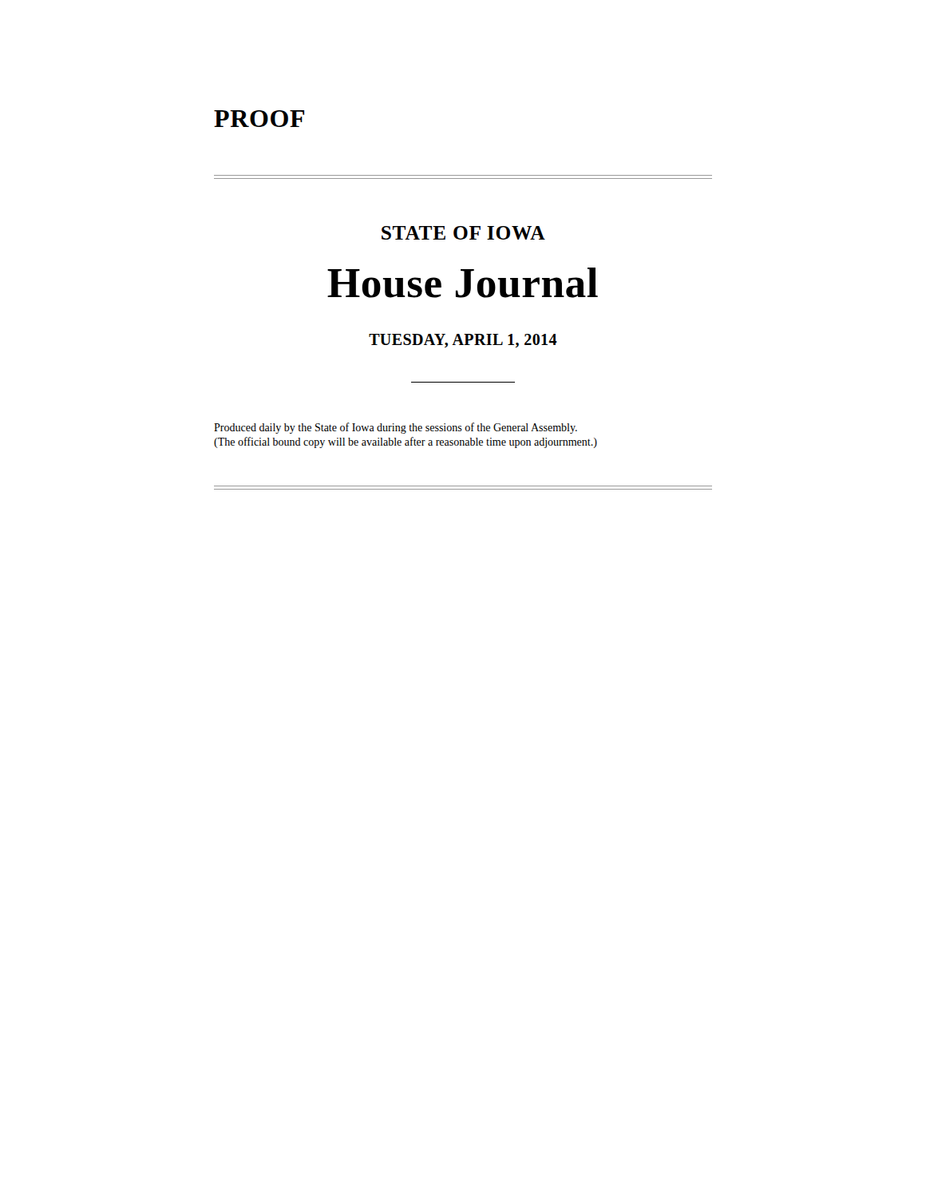PROOF
STATE OF IOWA
House Journal
TUESDAY, APRIL 1, 2014
Produced daily by the State of Iowa during the sessions of the General Assembly.
(The official bound copy will be available after a reasonable time upon adjournment.)